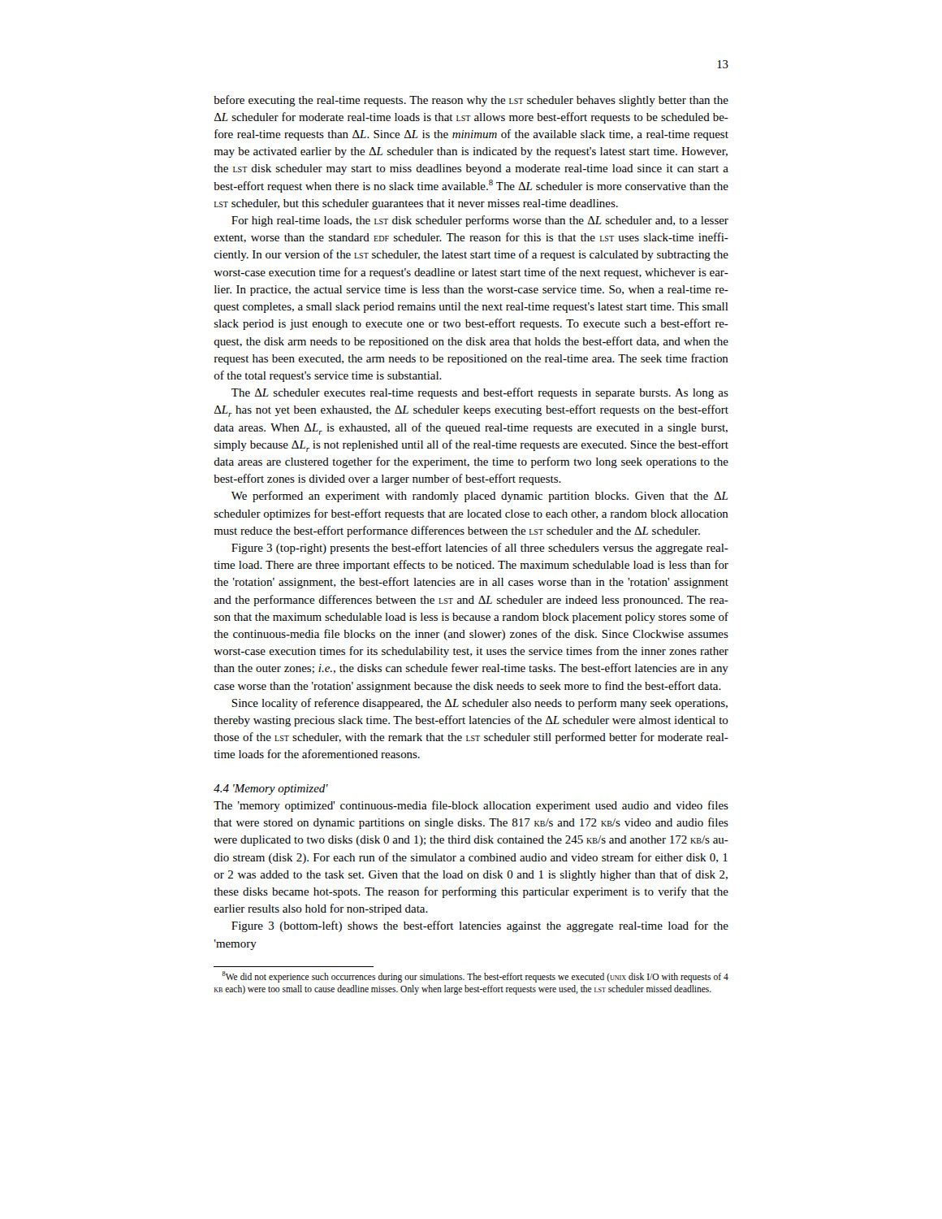13
before executing the real-time requests. The reason why the lst scheduler behaves slightly better than the ΔL scheduler for moderate real-time loads is that lst allows more best-effort requests to be scheduled before real-time requests than ΔL. Since ΔL is the minimum of the available slack time, a real-time request may be activated earlier by the ΔL scheduler than is indicated by the request's latest start time. However, the lst disk scheduler may start to miss deadlines beyond a moderate real-time load since it can start a best-effort request when there is no slack time available.8 The ΔL scheduler is more conservative than the lst scheduler, but this scheduler guarantees that it never misses real-time deadlines.
For high real-time loads, the lst disk scheduler performs worse than the ΔL scheduler and, to a lesser extent, worse than the standard edf scheduler. The reason for this is that the lst uses slack-time inefficiently. In our version of the lst scheduler, the latest start time of a request is calculated by subtracting the worst-case execution time for a request's deadline or latest start time of the next request, whichever is earlier. In practice, the actual service time is less than the worst-case service time. So, when a real-time request completes, a small slack period remains until the next real-time request's latest start time. This small slack period is just enough to execute one or two best-effort requests. To execute such a best-effort request, the disk arm needs to be repositioned on the disk area that holds the best-effort data, and when the request has been executed, the arm needs to be repositioned on the real-time area. The seek time fraction of the total request's service time is substantial.
The ΔL scheduler executes real-time requests and best-effort requests in separate bursts. As long as ΔLr has not yet been exhausted, the ΔL scheduler keeps executing best-effort requests on the best-effort data areas. When ΔLr is exhausted, all of the queued real-time requests are executed in a single burst, simply because ΔLr is not replenished until all of the real-time requests are executed. Since the best-effort data areas are clustered together for the experiment, the time to perform two long seek operations to the best-effort zones is divided over a larger number of best-effort requests.
We performed an experiment with randomly placed dynamic partition blocks. Given that the ΔL scheduler optimizes for best-effort requests that are located close to each other, a random block allocation must reduce the best-effort performance differences between the lst scheduler and the ΔL scheduler.
Figure 3 (top-right) presents the best-effort latencies of all three schedulers versus the aggregate real-time load. There are three important effects to be noticed. The maximum schedulable load is less than for the 'rotation' assignment, the best-effort latencies are in all cases worse than in the 'rotation' assignment and the performance differences between the lst and ΔL scheduler are indeed less pronounced. The reason that the maximum schedulable load is less is because a random block placement policy stores some of the continuous-media file blocks on the inner (and slower) zones of the disk. Since Clockwise assumes worst-case execution times for its schedulability test, it uses the service times from the inner zones rather than the outer zones; i.e., the disks can schedule fewer real-time tasks. The best-effort latencies are in any case worse than the 'rotation' assignment because the disk needs to seek more to find the best-effort data.
Since locality of reference disappeared, the ΔL scheduler also needs to perform many seek operations, thereby wasting precious slack time. The best-effort latencies of the ΔL scheduler were almost identical to those of the lst scheduler, with the remark that the lst scheduler still performed better for moderate real-time loads for the aforementioned reasons.
4.4 'Memory optimized'
The 'memory optimized' continuous-media file-block allocation experiment used audio and video files that were stored on dynamic partitions on single disks. The 817 kb/s and 172 kb/s video and audio files were duplicated to two disks (disk 0 and 1); the third disk contained the 245 kb/s and another 172 kb/s audio stream (disk 2). For each run of the simulator a combined audio and video stream for either disk 0, 1 or 2 was added to the task set. Given that the load on disk 0 and 1 is slightly higher than that of disk 2, these disks became hot-spots. The reason for performing this particular experiment is to verify that the earlier results also hold for non-striped data.
Figure 3 (bottom-left) shows the best-effort latencies against the aggregate real-time load for the 'memory
8We did not experience such occurrences during our simulations. The best-effort requests we executed (unix disk I/O with requests of 4 kb each) were too small to cause deadline misses. Only when large best-effort requests were used, the lst scheduler missed deadlines.